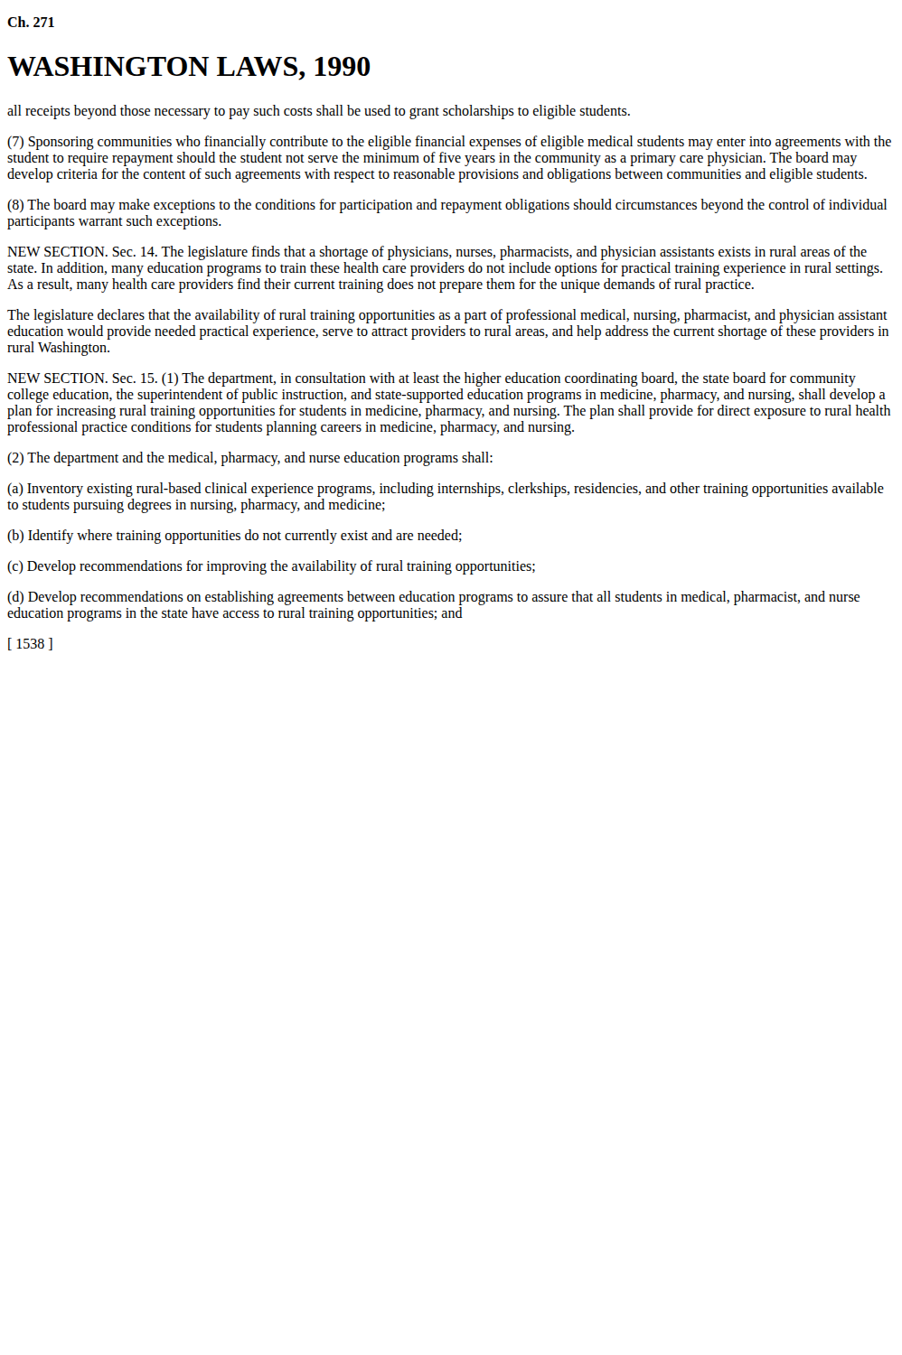Ch. 271
WASHINGTON LAWS, 1990
all receipts beyond those necessary to pay such costs shall be used to grant scholarships to eligible students.
(7) Sponsoring communities who financially contribute to the eligible financial expenses of eligible medical students may enter into agreements with the student to require repayment should the student not serve the minimum of five years in the community as a primary care physician. The board may develop criteria for the content of such agreements with respect to reasonable provisions and obligations between communities and eligible students.
(8) The board may make exceptions to the conditions for participation and repayment obligations should circumstances beyond the control of individual participants warrant such exceptions.
NEW SECTION. Sec. 14. The legislature finds that a shortage of physicians, nurses, pharmacists, and physician assistants exists in rural areas of the state. In addition, many education programs to train these health care providers do not include options for practical training experience in rural settings. As a result, many health care providers find their current training does not prepare them for the unique demands of rural practice.
The legislature declares that the availability of rural training opportunities as a part of professional medical, nursing, pharmacist, and physician assistant education would provide needed practical experience, serve to attract providers to rural areas, and help address the current shortage of these providers in rural Washington.
NEW SECTION. Sec. 15. (1) The department, in consultation with at least the higher education coordinating board, the state board for community college education, the superintendent of public instruction, and state-supported education programs in medicine, pharmacy, and nursing, shall develop a plan for increasing rural training opportunities for students in medicine, pharmacy, and nursing. The plan shall provide for direct exposure to rural health professional practice conditions for students planning careers in medicine, pharmacy, and nursing.
(2) The department and the medical, pharmacy, and nurse education programs shall:
(a) Inventory existing rural-based clinical experience programs, including internships, clerkships, residencies, and other training opportunities available to students pursuing degrees in nursing, pharmacy, and medicine;
(b) Identify where training opportunities do not currently exist and are needed;
(c) Develop recommendations for improving the availability of rural training opportunities;
(d) Develop recommendations on establishing agreements between education programs to assure that all students in medical, pharmacist, and nurse education programs in the state have access to rural training opportunities; and
[ 1538 ]